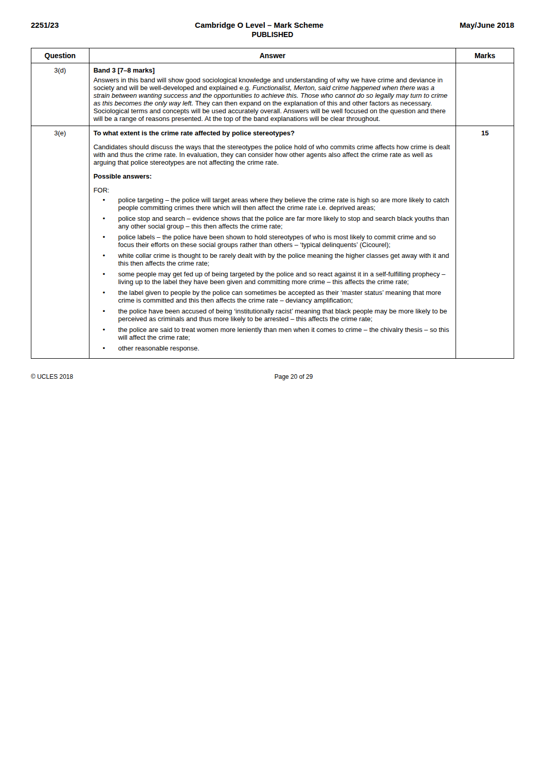2251/23
Cambridge O Level – Mark Scheme
May/June 2018
PUBLISHED
| Question | Answer | Marks |
| --- | --- | --- |
| 3(d) | Band 3 [7–8 marks] Answers in this band will show good sociological knowledge and understanding of why we have crime and deviance in society and will be well-developed and explained e.g. Functionalist, Merton, said crime happened when there was a strain between wanting success and the opportunities to achieve this. Those who cannot do so legally may turn to crime as this becomes the only way left. They can then expand on the explanation of this and other factors as necessary. Sociological terms and concepts will be used accurately overall. Answers will be well focused on the question and there will be a range of reasons presented. At the top of the band explanations will be clear throughout. | |
| 3(e) | To what extent is the crime rate affected by police stereotypes? Candidates should discuss the ways that the stereotypes the police hold of who commits crime affects how crime is dealt with and thus the crime rate. In evaluation, they can consider how other agents also affect the crime rate as well as arguing that police stereotypes are not affecting the crime rate. Possible answers: FOR: police targeting – the police will target areas where they believe the crime rate is high so are more likely to catch people committing crimes there which will then affect the crime rate i.e. deprived areas; police stop and search – evidence shows that the police are far more likely to stop and search black youths than any other social group – this then affects the crime rate; police labels – the police have been shown to hold stereotypes of who is most likely to commit crime and so focus their efforts on these social groups rather than others – ‘typical delinquents’ (Cicourel); white collar crime is thought to be rarely dealt with by the police meaning the higher classes get away with it and this then affects the crime rate; some people may get fed up of being targeted by the police and so react against it in a self-fulfilling prophecy – living up to the label they have been given and committing more crime – this affects the crime rate; the label given to people by the police can sometimes be accepted as their ‘master status’ meaning that more crime is committed and this then affects the crime rate – deviancy amplification; the police have been accused of being ‘institutionally racist’ meaning that black people may be more likely to be perceived as criminals and thus more likely to be arrested – this affects the crime rate; the police are said to treat women more leniently than men when it comes to crime – the chivalry thesis – so this will affect the crime rate; other reasonable response. | 15 |
© UCLES 2018
Page 20 of 29